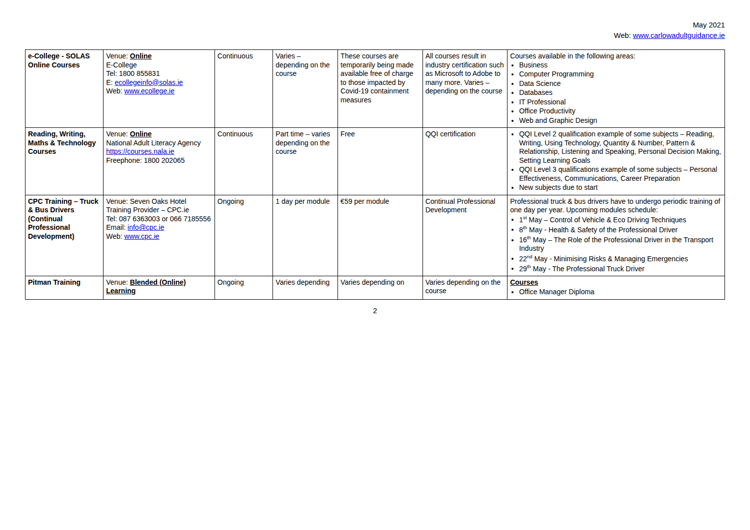May 2021
Web: www.carlowadultguidance.ie
| e-College - SOLAS Online Courses | Venue: Online E-College Tel: 1800 855831 E: ecollegeinfo@solas.ie Web: www.ecollege.ie | Continuous | Varies – depending on the course | These courses are temporarily being made available free of charge to those impacted by Covid-19 containment measures | All courses result in industry certification such as Microsoft to Adobe to many more. Varies – depending on the course | Courses available in the following areas: Business Computer Programming Data Science Databases IT Professional Office Productivity Web and Graphic Design |
| Reading, Writing, Maths & Technology Courses | Venue: Online National Adult Literacy Agency https://courses.nala.ie Freephone: 1800 202065 | Continuous | Part time – varies depending on the course | Free | QQI certification | QQI Level 2 qualification example of some subjects – Reading, Writing, Using Technology, Quantity & Number, Pattern & Relationship, Listening and Speaking, Personal Decision Making, Setting Learning Goals QQI Level 3 qualifications example of some subjects – Personal Effectiveness, Communications, Career Preparation New subjects due to start |
| CPC Training – Truck & Bus Drivers (Continual Professional Development) | Venue: Seven Oaks Hotel Training Provider – CPC.ie Tel: 087 6363003 or 066 7185556 Email: info@cpc.ie Web: www.cpc.ie | Ongoing | 1 day per module | €59 per module | Continual Professional Development | Professional truck & bus drivers have to undergo periodic training of one day per year. Upcoming modules schedule: 1 st May – Control of Vehicle & Eco Driving Techniques 8 th May - Health & Safety of the Professional Driver 16 th May – The Role of the Professional Driver in the Transport Industry 22 nd May - Minimising Risks & Managing Emergencies 29 th May - The Professional Truck Driver |
| Pitman Training | Venue: Blended (Online) Learning | Ongoing | Varies depending | Varies depending on | Varies depending on the course | Courses Office Manager Diploma |
2